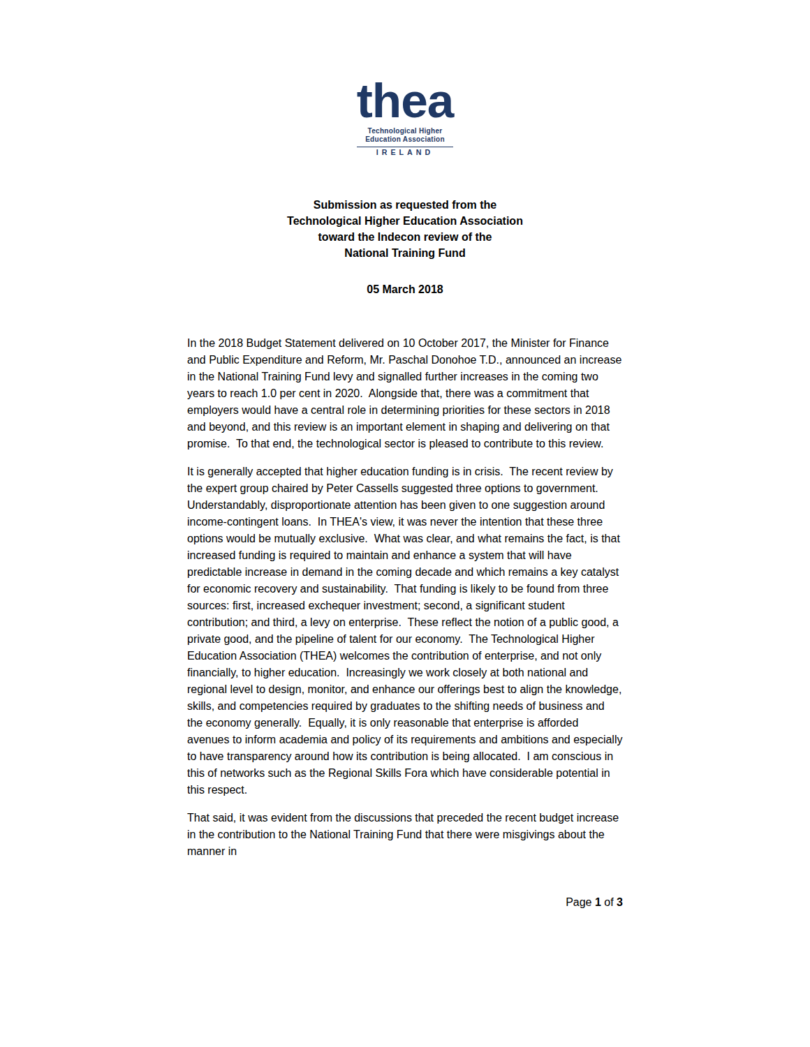thea
Technological Higher
Education Association
IRELAND
Submission as requested from the
Technological Higher Education Association
toward the Indecon review of the
National Training Fund
05 March 2018
In the 2018 Budget Statement delivered on 10 October 2017, the Minister for Finance and Public Expenditure and Reform, Mr. Paschal Donohoe T.D., announced an increase in the National Training Fund levy and signalled further increases in the coming two years to reach 1.0 per cent in 2020. Alongside that, there was a commitment that employers would have a central role in determining priorities for these sectors in 2018 and beyond, and this review is an important element in shaping and delivering on that promise. To that end, the technological sector is pleased to contribute to this review.
It is generally accepted that higher education funding is in crisis. The recent review by the expert group chaired by Peter Cassells suggested three options to government. Understandably, disproportionate attention has been given to one suggestion around income-contingent loans. In THEA's view, it was never the intention that these three options would be mutually exclusive. What was clear, and what remains the fact, is that increased funding is required to maintain and enhance a system that will have predictable increase in demand in the coming decade and which remains a key catalyst for economic recovery and sustainability. That funding is likely to be found from three sources: first, increased exchequer investment; second, a significant student contribution; and third, a levy on enterprise. These reflect the notion of a public good, a private good, and the pipeline of talent for our economy. The Technological Higher Education Association (THEA) welcomes the contribution of enterprise, and not only financially, to higher education. Increasingly we work closely at both national and regional level to design, monitor, and enhance our offerings best to align the knowledge, skills, and competencies required by graduates to the shifting needs of business and the economy generally. Equally, it is only reasonable that enterprise is afforded avenues to inform academia and policy of its requirements and ambitions and especially to have transparency around how its contribution is being allocated. I am conscious in this of networks such as the Regional Skills Fora which have considerable potential in this respect.
That said, it was evident from the discussions that preceded the recent budget increase in the contribution to the National Training Fund that there were misgivings about the manner in
Page 1 of 3